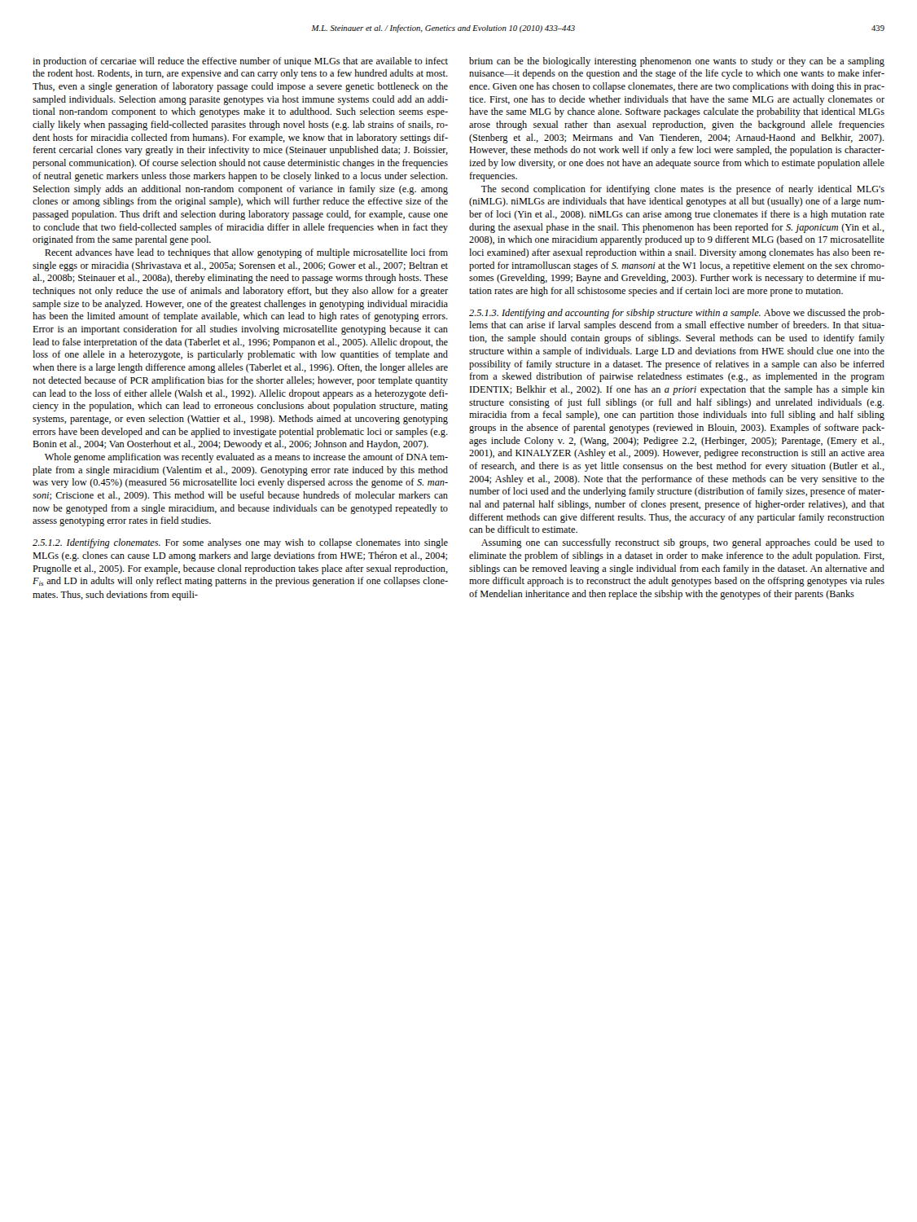M.L. Steinauer et al. / Infection, Genetics and Evolution 10 (2010) 433–443
439
in production of cercariae will reduce the effective number of unique MLGs that are available to infect the rodent host. Rodents, in turn, are expensive and can carry only tens to a few hundred adults at most. Thus, even a single generation of laboratory passage could impose a severe genetic bottleneck on the sampled individuals. Selection among parasite genotypes via host immune systems could add an additional non-random component to which genotypes make it to adulthood. Such selection seems especially likely when passaging field-collected parasites through novel hosts (e.g. lab strains of snails, rodent hosts for miracidia collected from humans). For example, we know that in laboratory settings different cercarial clones vary greatly in their infectivity to mice (Steinauer unpublished data; J. Boissier, personal communication). Of course selection should not cause deterministic changes in the frequencies of neutral genetic markers unless those markers happen to be closely linked to a locus under selection. Selection simply adds an additional non-random component of variance in family size (e.g. among clones or among siblings from the original sample), which will further reduce the effective size of the passaged population. Thus drift and selection during laboratory passage could, for example, cause one to conclude that two field-collected samples of miracidia differ in allele frequencies when in fact they originated from the same parental gene pool.
Recent advances have lead to techniques that allow genotyping of multiple microsatellite loci from single eggs or miracidia (Shrivastava et al., 2005a; Sorensen et al., 2006; Gower et al., 2007; Beltran et al., 2008b; Steinauer et al., 2008a), thereby eliminating the need to passage worms through hosts. These techniques not only reduce the use of animals and laboratory effort, but they also allow for a greater sample size to be analyzed. However, one of the greatest challenges in genotyping individual miracidia has been the limited amount of template available, which can lead to high rates of genotyping errors. Error is an important consideration for all studies involving microsatellite genotyping because it can lead to false interpretation of the data (Taberlet et al., 1996; Pompanon et al., 2005). Allelic dropout, the loss of one allele in a heterozygote, is particularly problematic with low quantities of template and when there is a large length difference among alleles (Taberlet et al., 1996). Often, the longer alleles are not detected because of PCR amplification bias for the shorter alleles; however, poor template quantity can lead to the loss of either allele (Walsh et al., 1992). Allelic dropout appears as a heterozygote deficiency in the population, which can lead to erroneous conclusions about population structure, mating systems, parentage, or even selection (Wattier et al., 1998). Methods aimed at uncovering genotyping errors have been developed and can be applied to investigate potential problematic loci or samples (e.g. Bonin et al., 2004; Van Oosterhout et al., 2004; Dewoody et al., 2006; Johnson and Haydon, 2007).
Whole genome amplification was recently evaluated as a means to increase the amount of DNA template from a single miracidium (Valentim et al., 2009). Genotyping error rate induced by this method was very low (0.45%) (measured 56 microsatellite loci evenly dispersed across the genome of S. mansoni; Criscione et al., 2009). This method will be useful because hundreds of molecular markers can now be genotyped from a single miracidium, and because individuals can be genotyped repeatedly to assess genotyping error rates in field studies.
2.5.1.2. Identifying clonemates.
For some analyses one may wish to collapse clonemates into single MLGs (e.g. clones can cause LD among markers and large deviations from HWE; Théron et al., 2004; Prugnolle et al., 2005). For example, because clonal reproduction takes place after sexual reproduction, Fis and LD in adults will only reflect mating patterns in the previous generation if one collapses clonemates. Thus, such deviations from equili-
brium can be the biologically interesting phenomenon one wants to study or they can be a sampling nuisance—it depends on the question and the stage of the life cycle to which one wants to make inference. Given one has chosen to collapse clonemates, there are two complications with doing this in practice. First, one has to decide whether individuals that have the same MLG are actually clonemates or have the same MLG by chance alone. Software packages calculate the probability that identical MLGs arose through sexual rather than asexual reproduction, given the background allele frequencies (Stenberg et al., 2003; Meirmans and Van Tienderen, 2004; Arnaud-Haond and Belkhir, 2007). However, these methods do not work well if only a few loci were sampled, the population is characterized by low diversity, or one does not have an adequate source from which to estimate population allele frequencies.
The second complication for identifying clone mates is the presence of nearly identical MLG's (niMLG). niMLGs are individuals that have identical genotypes at all but (usually) one of a large number of loci (Yin et al., 2008). niMLGs can arise among true clonemates if there is a high mutation rate during the asexual phase in the snail. This phenomenon has been reported for S. japonicum (Yin et al., 2008), in which one miracidium apparently produced up to 9 different MLG (based on 17 microsatellite loci examined) after asexual reproduction within a snail. Diversity among clonemates has also been reported for intramolluscan stages of S. mansoni at the W1 locus, a repetitive element on the sex chromosomes (Grevelding, 1999; Bayne and Grevelding, 2003). Further work is necessary to determine if mutation rates are high for all schistosome species and if certain loci are more prone to mutation.
2.5.1.3. Identifying and accounting for sibship structure within a sample.
Above we discussed the problems that can arise if larval samples descend from a small effective number of breeders. In that situation, the sample should contain groups of siblings. Several methods can be used to identify family structure within a sample of individuals. Large LD and deviations from HWE should clue one into the possibility of family structure in a dataset. The presence of relatives in a sample can also be inferred from a skewed distribution of pairwise relatedness estimates (e.g., as implemented in the program IDENTIX; Belkhir et al., 2002). If one has an a priori expectation that the sample has a simple kin structure consisting of just full siblings (or full and half siblings) and unrelated individuals (e.g. miracidia from a fecal sample), one can partition those individuals into full sibling and half sibling groups in the absence of parental genotypes (reviewed in Blouin, 2003). Examples of software packages include Colony v. 2, (Wang, 2004); Pedigree 2.2, (Herbinger, 2005); Parentage, (Emery et al., 2001), and KINALYZER (Ashley et al., 2009). However, pedigree reconstruction is still an active area of research, and there is as yet little consensus on the best method for every situation (Butler et al., 2004; Ashley et al., 2008). Note that the performance of these methods can be very sensitive to the number of loci used and the underlying family structure (distribution of family sizes, presence of maternal and paternal half siblings, number of clones present, presence of higher-order relatives), and that different methods can give different results. Thus, the accuracy of any particular family reconstruction can be difficult to estimate.
Assuming one can successfully reconstruct sib groups, two general approaches could be used to eliminate the problem of siblings in a dataset in order to make inference to the adult population. First, siblings can be removed leaving a single individual from each family in the dataset. An alternative and more difficult approach is to reconstruct the adult genotypes based on the offspring genotypes via rules of Mendelian inheritance and then replace the sibship with the genotypes of their parents (Banks